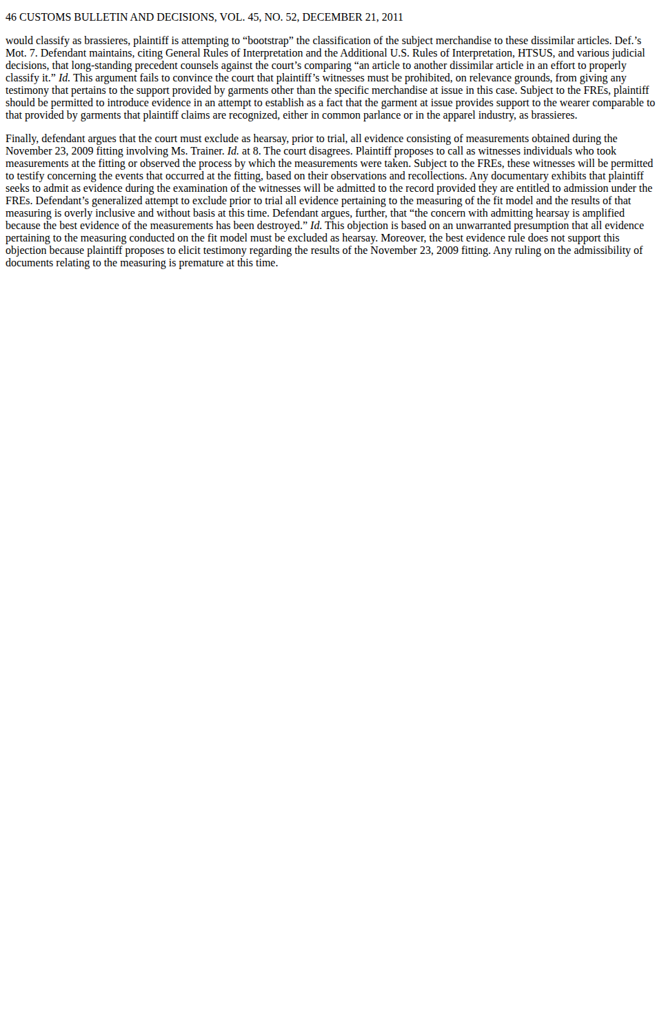46 CUSTOMS BULLETIN AND DECISIONS, VOL. 45, NO. 52, DECEMBER 21, 2011
would classify as brassieres, plaintiff is attempting to “bootstrap” the classification of the subject merchandise to these dissimilar articles. Def.’s Mot. 7. Defendant maintains, citing General Rules of Interpretation and the Additional U.S. Rules of Interpretation, HTSUS, and various judicial decisions, that long-standing precedent counsels against the court’s comparing “an article to another dissimilar article in an effort to properly classify it.” Id. This argument fails to convince the court that plaintiff’s witnesses must be prohibited, on relevance grounds, from giving any testimony that pertains to the support provided by garments other than the specific merchandise at issue in this case. Subject to the FREs, plaintiff should be permitted to introduce evidence in an attempt to establish as a fact that the garment at issue provides support to the wearer comparable to that provided by garments that plaintiff claims are recognized, either in common parlance or in the apparel industry, as brassieres.
Finally, defendant argues that the court must exclude as hearsay, prior to trial, all evidence consisting of measurements obtained during the November 23, 2009 fitting involving Ms. Trainer. Id. at 8. The court disagrees. Plaintiff proposes to call as witnesses individuals who took measurements at the fitting or observed the process by which the measurements were taken. Subject to the FREs, these witnesses will be permitted to testify concerning the events that occurred at the fitting, based on their observations and recollections. Any documentary exhibits that plaintiff seeks to admit as evidence during the examination of the witnesses will be admitted to the record provided they are entitled to admission under the FREs. Defendant’s generalized attempt to exclude prior to trial all evidence pertaining to the measuring of the fit model and the results of that measuring is overly inclusive and without basis at this time. Defendant argues, further, that “the concern with admitting hearsay is amplified because the best evidence of the measurements has been destroyed.” Id. This objection is based on an unwarranted presumption that all evidence pertaining to the measuring conducted on the fit model must be excluded as hearsay. Moreover, the best evidence rule does not support this objection because plaintiff proposes to elicit testimony regarding the results of the November 23, 2009 fitting. Any ruling on the admissibility of documents relating to the measuring is premature at this time.